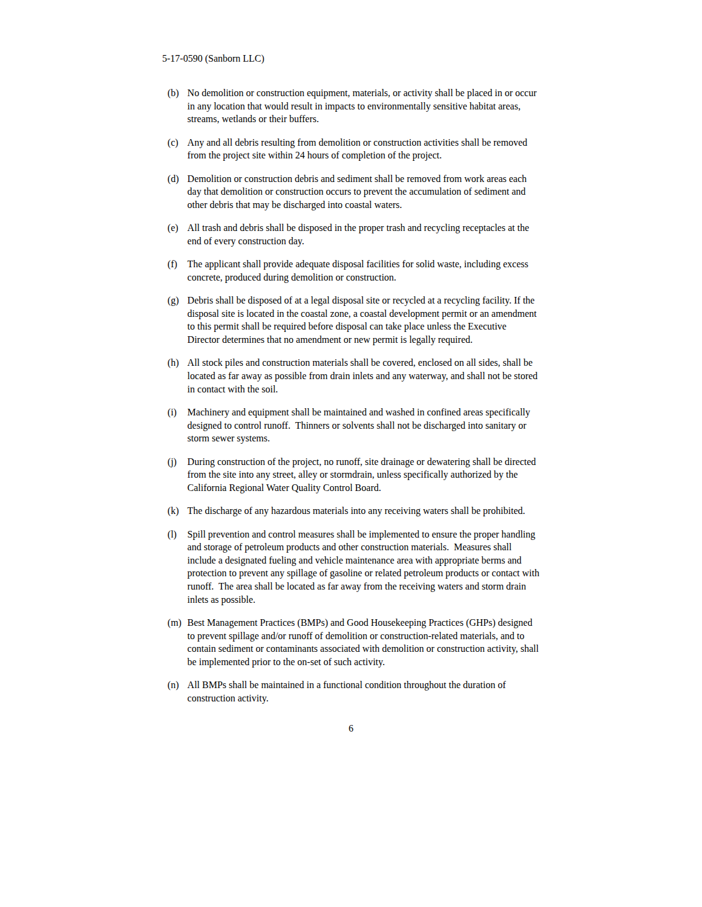5-17-0590 (Sanborn LLC)
(b) No demolition or construction equipment, materials, or activity shall be placed in or occur in any location that would result in impacts to environmentally sensitive habitat areas, streams, wetlands or their buffers.
(c) Any and all debris resulting from demolition or construction activities shall be removed from the project site within 24 hours of completion of the project.
(d) Demolition or construction debris and sediment shall be removed from work areas each day that demolition or construction occurs to prevent the accumulation of sediment and other debris that may be discharged into coastal waters.
(e) All trash and debris shall be disposed in the proper trash and recycling receptacles at the end of every construction day.
(f) The applicant shall provide adequate disposal facilities for solid waste, including excess concrete, produced during demolition or construction.
(g) Debris shall be disposed of at a legal disposal site or recycled at a recycling facility. If the disposal site is located in the coastal zone, a coastal development permit or an amendment to this permit shall be required before disposal can take place unless the Executive Director determines that no amendment or new permit is legally required.
(h) All stock piles and construction materials shall be covered, enclosed on all sides, shall be located as far away as possible from drain inlets and any waterway, and shall not be stored in contact with the soil.
(i) Machinery and equipment shall be maintained and washed in confined areas specifically designed to control runoff. Thinners or solvents shall not be discharged into sanitary or storm sewer systems.
(j) During construction of the project, no runoff, site drainage or dewatering shall be directed from the site into any street, alley or stormdrain, unless specifically authorized by the California Regional Water Quality Control Board.
(k) The discharge of any hazardous materials into any receiving waters shall be prohibited.
(l) Spill prevention and control measures shall be implemented to ensure the proper handling and storage of petroleum products and other construction materials. Measures shall include a designated fueling and vehicle maintenance area with appropriate berms and protection to prevent any spillage of gasoline or related petroleum products or contact with runoff. The area shall be located as far away from the receiving waters and storm drain inlets as possible.
(m) Best Management Practices (BMPs) and Good Housekeeping Practices (GHPs) designed to prevent spillage and/or runoff of demolition or construction-related materials, and to contain sediment or contaminants associated with demolition or construction activity, shall be implemented prior to the on-set of such activity.
(n) All BMPs shall be maintained in a functional condition throughout the duration of construction activity.
6